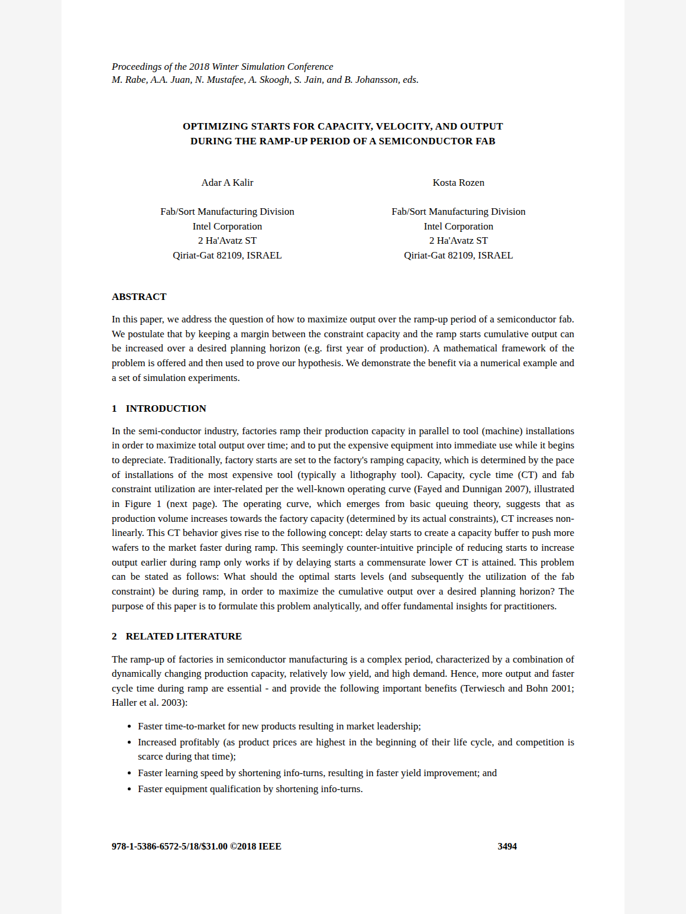Proceedings of the 2018 Winter Simulation Conference
M. Rabe, A.A. Juan, N. Mustafee, A. Skoogh, S. Jain, and B. Johansson, eds.
Optimizing Starts for Capacity, Velocity, and Output
During the Ramp-Up Period of a Semiconductor Fab
| Adar A Kalir | Kosta Rozen |
| Fab/Sort Manufacturing Division Intel Corporation 2 Ha'Avatz ST Qiriat-Gat 82109, ISRAEL | Fab/Sort Manufacturing Division Intel Corporation 2 Ha'Avatz ST Qiriat-Gat 82109, ISRAEL |
Abstract
In this paper, we address the question of how to maximize output over the ramp-up period of a semiconductor fab. We postulate that by keeping a margin between the constraint capacity and the ramp starts cumulative output can be increased over a desired planning horizon (e.g. first year of production). A mathematical framework of the problem is offered and then used to prove our hypothesis. We demonstrate the benefit via a numerical example and a set of simulation experiments.
1 Introduction
In the semi-conductor industry, factories ramp their production capacity in parallel to tool (machine) installations in order to maximize total output over time; and to put the expensive equipment into immediate use while it begins to depreciate. Traditionally, factory starts are set to the factory's ramping capacity, which is determined by the pace of installations of the most expensive tool (typically a lithography tool). Capacity, cycle time (CT) and fab constraint utilization are inter-related per the well-known operating curve (Fayed and Dunnigan 2007), illustrated in Figure 1 (next page). The operating curve, which emerges from basic queuing theory, suggests that as production volume increases towards the factory capacity (determined by its actual constraints), CT increases non-linearly. This CT behavior gives rise to the following concept: delay starts to create a capacity buffer to push more wafers to the market faster during ramp. This seemingly counter-intuitive principle of reducing starts to increase output earlier during ramp only works if by delaying starts a commensurate lower CT is attained. This problem can be stated as follows: What should the optimal starts levels (and subsequently the utilization of the fab constraint) be during ramp, in order to maximize the cumulative output over a desired planning horizon? The purpose of this paper is to formulate this problem analytically, and offer fundamental insights for practitioners.
2 Related Literature
The ramp-up of factories in semiconductor manufacturing is a complex period, characterized by a combination of dynamically changing production capacity, relatively low yield, and high demand. Hence, more output and faster cycle time during ramp are essential - and provide the following important benefits (Terwiesch and Bohn 2001; Haller et al. 2003):
Faster time-to-market for new products resulting in market leadership;
Increased profitably (as product prices are highest in the beginning of their life cycle, and competition is scarce during that time);
Faster learning speed by shortening info-turns, resulting in faster yield improvement; and
Faster equipment qualification by shortening info-turns.
978-1-5386-6572-5/18/$31.00 ©2018 IEEE 3494